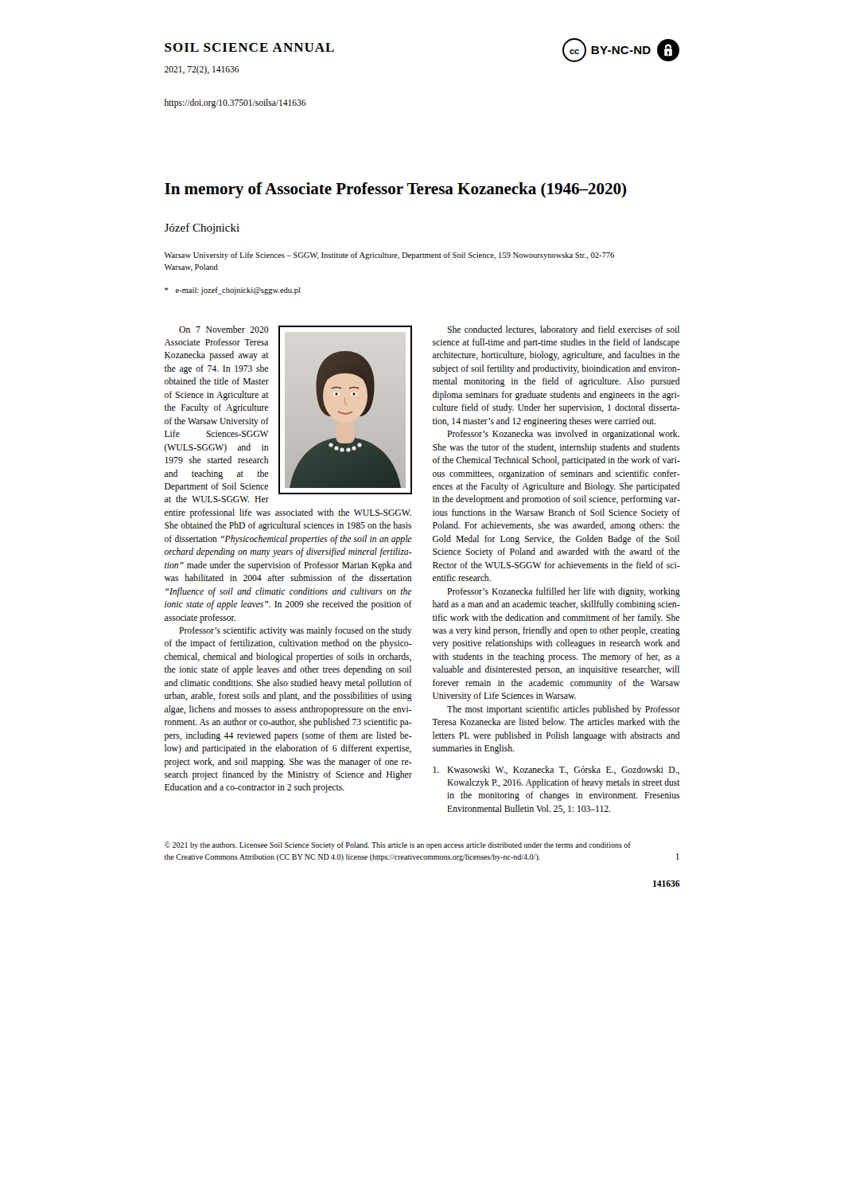SOIL SCIENCE ANNUAL
2021, 72(2), 141636
https://doi.org/10.37501/soilsa/141636
cc BY-NC-ND
In memory of Associate Professor Teresa Kozanecka (1946–2020)
Józef Chojnicki
Warsaw University of Life Sciences – SGGW, Institute of Agriculture, Department of Soil Science, 159 Nowoursynowska Str., 02-776 Warsaw, Poland
*e-mail: jozef_chojnicki@sggw.edu.pl
On 7 November 2020 Associate Professor Teresa Kozanecka passed away at the age of 74. In 1973 she obtained the title of Master of Science in Agriculture at the Faculty of Agriculture of the Warsaw University of Life Sciences-SGGW (WULS-SGGW) and in 1979 she started research and teaching at the Department of Soil Science at the WULS-SGGW. Her entire professional life was associated with the WULS-SGGW. She obtained the PhD of agricultural sciences in 1985 on the basis of dissertation “Physicochemical properties of the soil in an apple orchard depending on many years of diversified mineral fertilization” made under the supervision of Professor Marian Kępka and was habilitated in 2004 after submission of the dissertation “Influence of soil and climatic conditions and cultivars on the ionic state of apple leaves”. In 2009 she received the position of associate professor.
Professor’s scientific activity was mainly focused on the study of the impact of fertilization, cultivation method on the physicochemical, chemical and biological properties of soils in orchards, the ionic state of apple leaves and other trees depending on soil and climatic conditions. She also studied heavy metal pollution of urban, arable, forest soils and plant, and the possibilities of using algae, lichens and mosses to assess anthropopressure on the environment. As an author or co-author, she published 73 scientific papers, including 44 reviewed papers (some of them are listed below) and participated in the elaboration of 6 different expertise, project work, and soil mapping. She was the manager of one research project financed by the Ministry of Science and Higher Education and a co-contractor in 2 such projects.
She conducted lectures, laboratory and field exercises of soil science at full-time and part-time studies in the field of landscape architecture, horticulture, biology, agriculture, and faculties in the subject of soil fertility and productivity, bioindication and environmental monitoring in the field of agriculture. Also pursued diploma seminars for graduate students and engineers in the agriculture field of study. Under her supervision, 1 doctoral dissertation, 14 master’s and 12 engineering theses were carried out.
Professor’s Kozanecka was involved in organizational work. She was the tutor of the student, internship students and students of the Chemical Technical School, participated in the work of various committees, organization of seminars and scientific conferences at the Faculty of Agriculture and Biology. She participated in the development and promotion of soil science, performing various functions in the Warsaw Branch of Soil Science Society of Poland. For achievements, she was awarded, among others: the Gold Medal for Long Service, the Golden Badge of the Soil Science Society of Poland and awarded with the award of the Rector of the WULS-SGGW for achievements in the field of scientific research.
Professor’s Kozanecka fulfilled her life with dignity, working hard as a man and an academic teacher, skillfully combining scientific work with the dedication and commitment of her family. She was a very kind person, friendly and open to other people, creating very positive relationships with colleagues in research work and with students in the teaching process. The memory of her, as a valuable and disinterested person, an inquisitive researcher, will forever remain in the academic community of the Warsaw University of Life Sciences in Warsaw.
The most important scientific articles published by Professor Teresa Kozanecka are listed below. The articles marked with the letters PL were published in Polish language with abstracts and summaries in English.
Kwasowski W., Kozanecka T., Górska E., Gozdowski D., Kowalczyk P., 2016. Application of heavy metals in street dust in the monitoring of changes in environment. Fresenius Environmental Bulletin Vol. 25, 1: 103–112.
© 2021 by the authors. Licensee Soil Science Society of Poland. This article is an open access article distributed under the terms and conditions of the Creative Commons Attribution (CC BY NC ND 4.0) license (https://creativecommons.org/licenses/by-nc-nd/4.0/).
1
141636